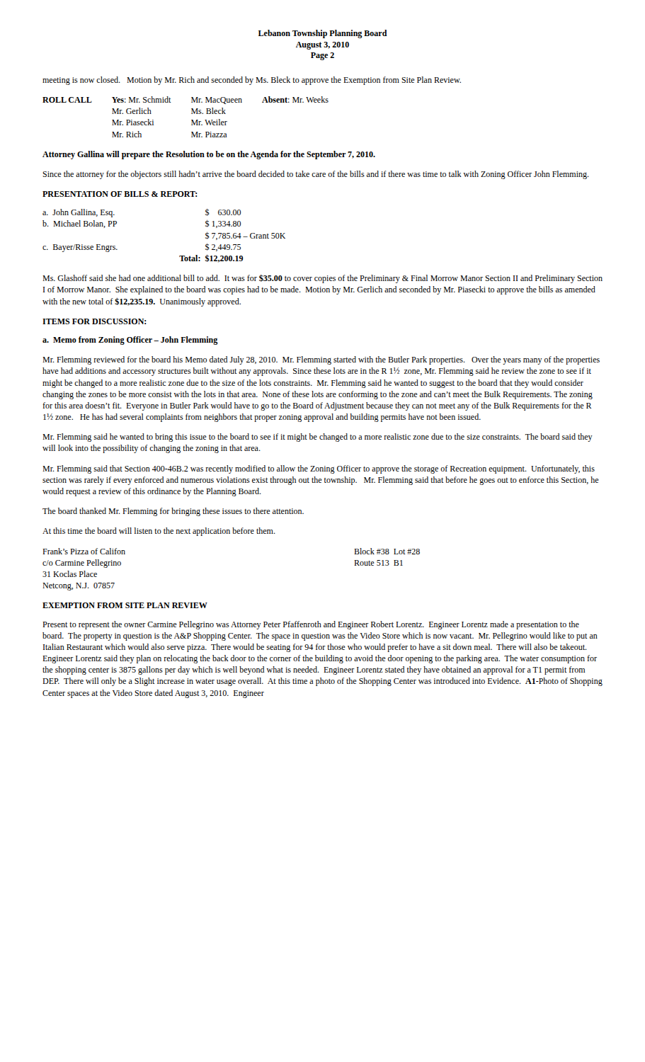Lebanon Township Planning Board
August 3, 2010
Page 2
meeting is now closed. Motion by Mr. Rich and seconded by Ms. Bleck to approve the Exemption from Site Plan Review.
| ROLL CALL | Yes : Mr. Schmidt | Mr. MacQueen | Absent : Mr. Weeks |
| | Mr. Gerlich | Ms. Bleck | |
| | Mr. Piasecki | Mr. Weiler | |
| | Mr. Rich | Mr. Piazza | |
Attorney Gallina will prepare the Resolution to be on the Agenda for the September 7, 2010.
Since the attorney for the objectors still hadn’t arrive the board decided to take care of the bills and if there was time to talk with Zoning Officer John Flemming.
PRESENTATION OF BILLS & REPORT:
| a. John Gallina, Esq. | $ 630.00 |
| b. Michael Bolan, PP | $ 1,334.80 |
| | $ 7,785.64 – Grant 50K |
| c. Bayer/Risse Engrs. | $ 2,449.75 |
| Total: | $12,200.19 |
Ms. Glashoff said she had one additional bill to add. It was for $35.00 to cover copies of the Preliminary & Final Morrow Manor Section II and Preliminary Section I of Morrow Manor. She explained to the board was copies had to be made. Motion by Mr. Gerlich and seconded by Mr. Piasecki to approve the bills as amended with the new total of $12,235.19. Unanimously approved.
ITEMS FOR DISCUSSION:
a. Memo from Zoning Officer – John Flemming
Mr. Flemming reviewed for the board his Memo dated July 28, 2010. Mr. Flemming started with the Butler Park properties. Over the years many of the properties have had additions and accessory structures built without any approvals. Since these lots are in the R 1½ zone, Mr. Flemming said he review the zone to see if it might be changed to a more realistic zone due to the size of the lots constraints. Mr. Flemming said he wanted to suggest to the board that they would consider changing the zones to be more consist with the lots in that area. None of these lots are conforming to the zone and can’t meet the Bulk Requirements. The zoning for this area doesn’t fit. Everyone in Butler Park would have to go to the Board of Adjustment because they can not meet any of the Bulk Requirements for the R 1½ zone. He has had several complaints from neighbors that proper zoning approval and building permits have not been issued.
Mr. Flemming said he wanted to bring this issue to the board to see if it might be changed to a more realistic zone due to the size constraints. The board said they will look into the possibility of changing the zoning in that area.
Mr. Flemming said that Section 400-46B.2 was recently modified to allow the Zoning Officer to approve the storage of Recreation equipment. Unfortunately, this section was rarely if every enforced and numerous violations exist through out the township. Mr. Flemming said that before he goes out to enforce this Section, he would request a review of this ordinance by the Planning Board.
The board thanked Mr. Flemming for bringing these issues to there attention.
At this time the board will listen to the next application before them.
| Frank’s Pizza of Califon | Block #38 Lot #28 |
| c/o Carmine Pellegrino | Route 513 B1 |
| 31 Koclas Place | |
| Netcong, N.J. 07857 | |
EXEMPTION FROM SITE PLAN REVIEW
Present to represent the owner Carmine Pellegrino was Attorney Peter Pfaffenroth and Engineer Robert Lorentz. Engineer Lorentz made a presentation to the board. The property in question is the A&P Shopping Center. The space in question was the Video Store which is now vacant. Mr. Pellegrino would like to put an Italian Restaurant which would also serve pizza. There would be seating for 94 for those who would prefer to have a sit down meal. There will also be takeout. Engineer Lorentz said they plan on relocating the back door to the corner of the building to avoid the door opening to the parking area. The water consumption for the shopping center is 3875 gallons per day which is well beyond what is needed. Engineer Lorentz stated they have obtained an approval for a T1 permit from DEP. There will only be a Slight increase in water usage overall. At this time a photo of the Shopping Center was introduced into Evidence. A1-Photo of Shopping Center spaces at the Video Store dated August 3, 2010. Engineer